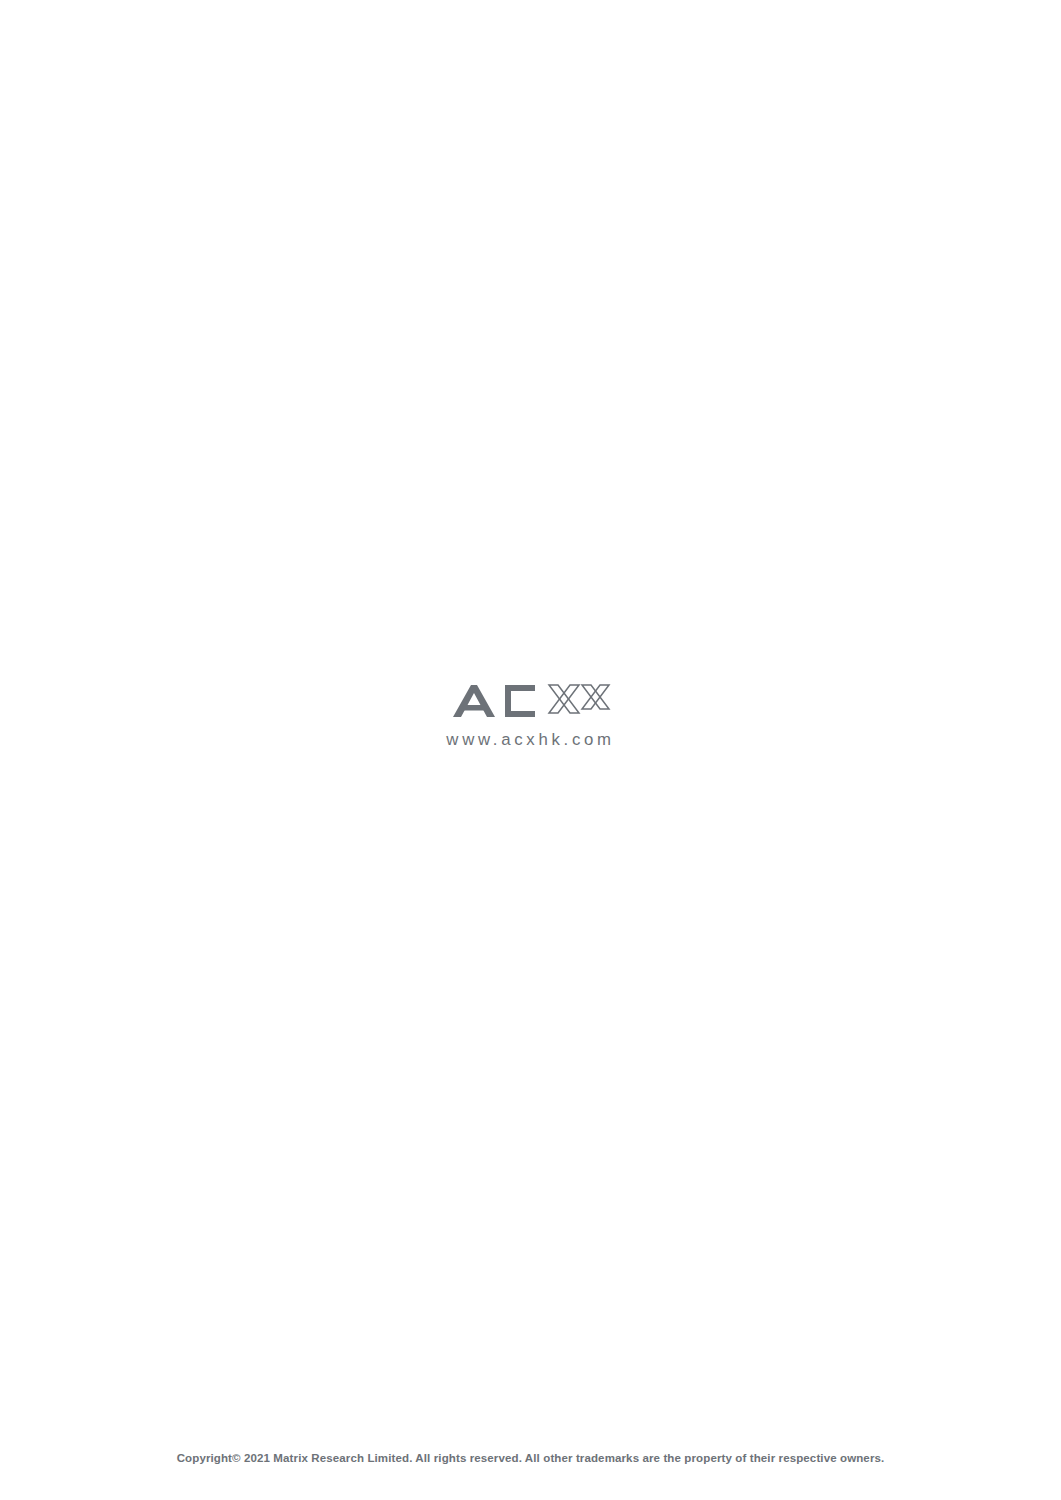ACX
www.acxhk.com
Copyright© 2021 Matrix Research Limited. All rights reserved. All other trademarks are the property of their respective owners.